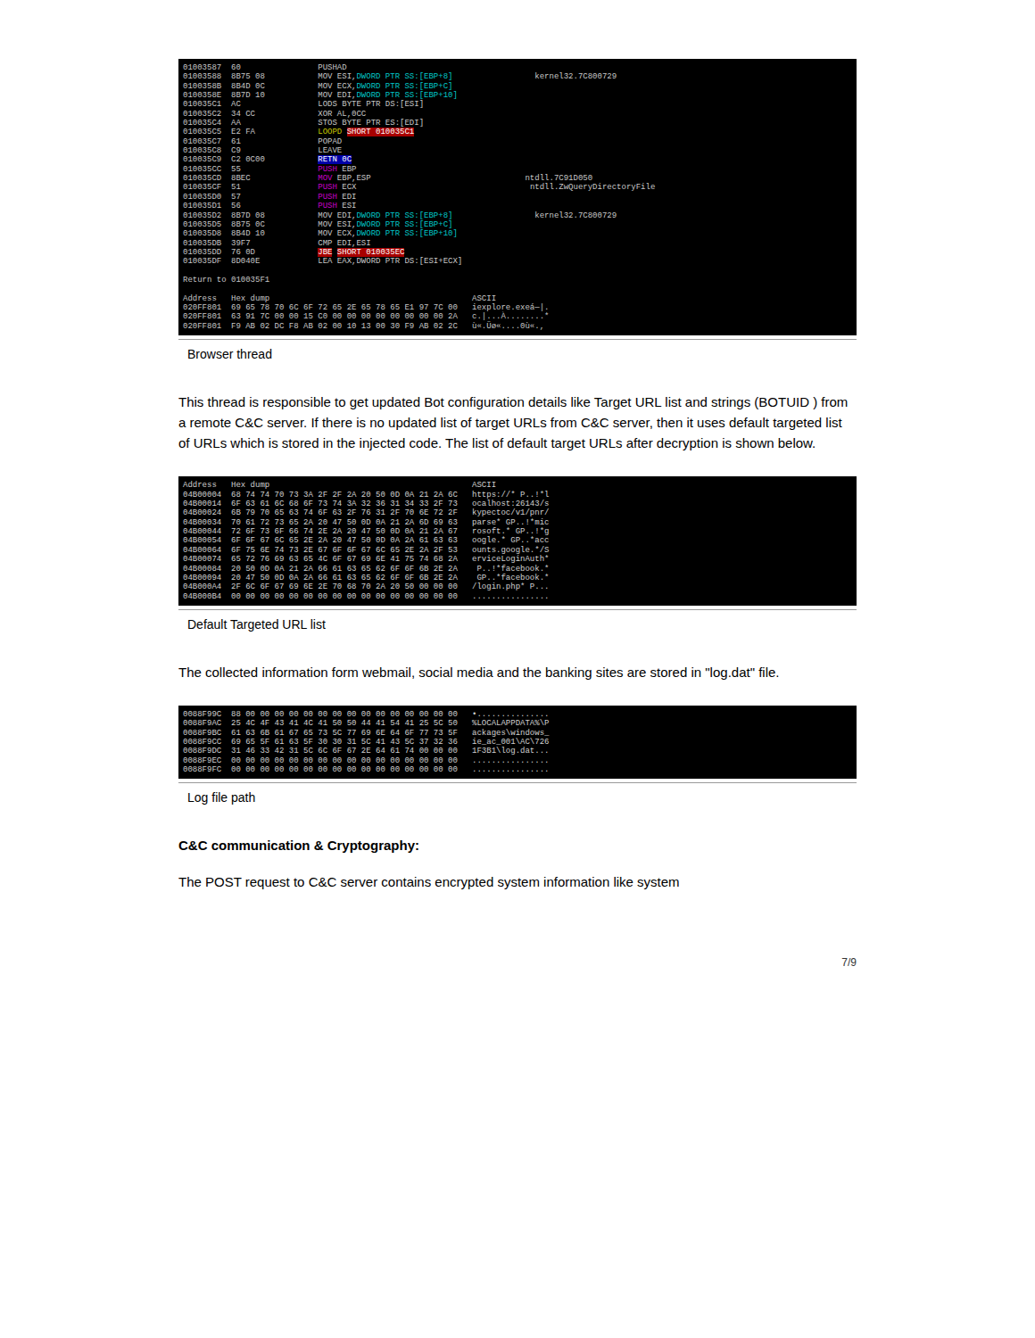01003587 60 PUSHAD 01003588 8B75 08 MOV ESI,DWORD PTR SS:[EBP+8] kernel32.7C800729 0100358B 8B4D 0C MOV ECX,DWORD PTR SS:[EBP+C] 0100358E 8B7D 10 MOV EDI,DWORD PTR SS:[EBP+10] 010035C1 AC LODS BYTE PTR DS:[ESI] 010035C2 34 CC XOR AL,0CC 010035C4 AA STOS BYTE PTR ES:[EDI] 010035C5 E2 FA LOOPD SHORT 010035C1 010035C7 61 POPAD 010035C8 C9 LEAVE 010035C9 C2 0C00 RETN 0C 010035CC 55 PUSH EBP 010035CD 8BEC MOV EBP,ESP ntdll.7C91D050 010035CF 51 PUSH ECX ntdll.ZwQueryDirectoryFile 010035D0 57 PUSH EDI 010035D1 56 PUSH ESI 010035D2 8B7D 08 MOV EDI,DWORD PTR SS:[EBP+8] kernel32.7C800729 010035D5 8B75 0C MOV ESI,DWORD PTR SS:[EBP+C] 010035D8 8B4D 10 MOV ECX,DWORD PTR SS:[EBP+10] 010035DB 39F7 CMP EDI,ESI 010035DD 76 0D JBE SHORT 010035EC 010035DF 8D040E LEA EAX,DWORD PTR DS:[ESI+ECX] Return to 010035F1 Address Hex dump ASCII 020FF801 69 65 78 70 6C 6F 72 65 2E 65 78 65 E1 97 7C 00 iexplore.exeá—|. 020FF801 63 91 7C 00 00 15 C0 00 00 00 00 00 00 00 00 2A c.|...À........* 020FF801 F9 AB 02 DC F8 AB 02 00 10 13 00 30 F9 AB 02 2C ù«.Üø«....0ù«.,
Browser thread
This thread is responsible to get updated Bot configuration details like Target URL list and strings (BOTUID ) from a remote C&C server. If there is no updated list of target URLs from C&C server, then it uses default targeted list of URLs which is stored in the injected code. The list of default target URLs after decryption is shown below.
Address Hex dump ASCII 04B00004 68 74 74 70 73 3A 2F 2F 2A 20 50 0D 0A 21 2A 6C https://* P..!*l 04B00014 6F 63 61 6C 68 6F 73 74 3A 32 36 31 34 33 2F 73 ocalhost:26143/s 04B00024 6B 79 70 65 63 74 6F 63 2F 76 31 2F 70 6E 72 2F kypectoc/v1/pnr/ 04B00034 70 61 72 73 65 2A 20 47 50 0D 0A 21 2A 6D 69 63 parse* GP..!*mic 04B00044 72 6F 73 6F 66 74 2E 2A 20 47 50 0D 0A 21 2A 67 rosoft.* GP..!*g 04B00054 6F 6F 67 6C 65 2E 2A 20 47 50 0D 0A 2A 61 63 63 oogle.* GP..*acc 04B00064 6F 75 6E 74 73 2E 67 6F 6F 67 6C 65 2E 2A 2F 53 ounts.google.*/S 04B00074 65 72 76 69 63 65 4C 6F 67 69 6E 41 75 74 68 2A erviceLoginAuth* 04B00084 20 50 0D 0A 21 2A 66 61 63 65 62 6F 6F 6B 2E 2A P..!*facebook.* 04B00094 20 47 50 0D 0A 2A 66 61 63 65 62 6F 6F 6B 2E 2A GP..*facebook.* 04B000A4 2F 6C 6F 67 69 6E 2E 70 68 70 2A 20 50 00 00 00 /login.php* P... 04B000B4 00 00 00 00 00 00 00 00 00 00 00 00 00 00 00 00 ................
Default Targeted URL list
The collected information form webmail, social media and the banking sites are stored in "log.dat" file.
0088F99C 88 00 00 00 00 00 00 00 00 00 00 00 00 00 00 00 •............... 0088F9AC 25 4C 4F 43 41 4C 41 50 50 44 41 54 41 25 5C 50 %LOCALAPPDATA%\P 0088F9BC 61 63 6B 61 67 65 73 5C 77 69 6E 64 6F 77 73 5F ackages\windows_ 0088F9CC 69 65 5F 61 63 5F 30 30 31 5C 41 43 5C 37 32 36 ie_ac_001\AC\726 0088F9DC 31 46 33 42 31 5C 6C 6F 67 2E 64 61 74 00 00 00 1F3B1\log.dat... 0088F9EC 00 00 00 00 00 00 00 00 00 00 00 00 00 00 00 00 ................ 0088F9FC 00 00 00 00 00 00 00 00 00 00 00 00 00 00 00 00 ................
Log file path
C&C communication & Cryptography:
The POST request to C&C server contains encrypted system information like system
7/9